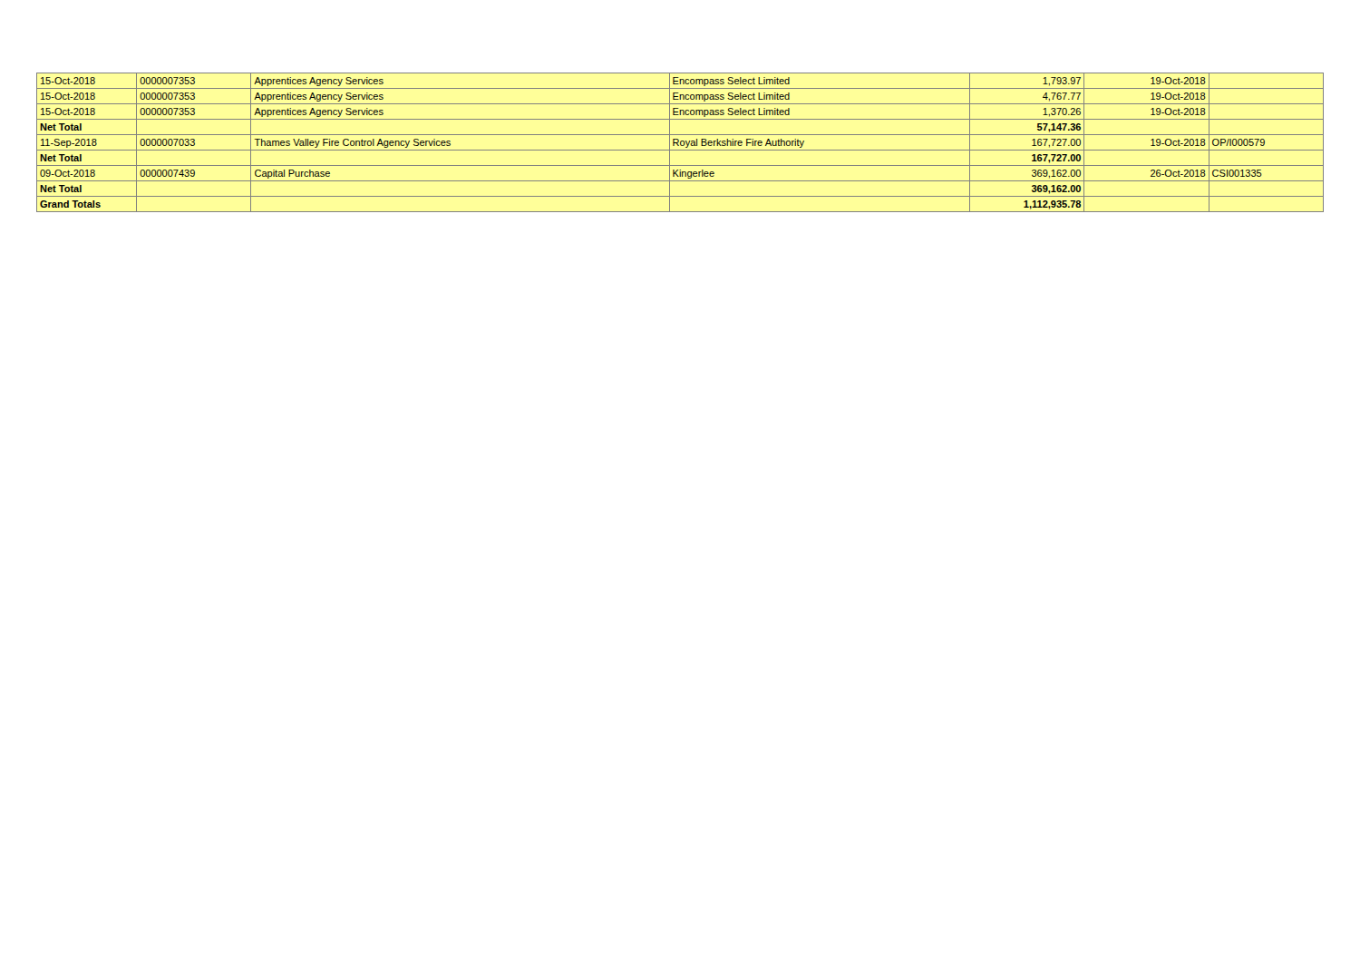| 15-Oct-2018 | 0000007353 | Apprentices Agency Services | Encompass Select Limited | 1,793.97 | 19-Oct-2018 | |
| 15-Oct-2018 | 0000007353 | Apprentices Agency Services | Encompass Select Limited | 4,767.77 | 19-Oct-2018 | |
| 15-Oct-2018 | 0000007353 | Apprentices Agency Services | Encompass Select Limited | 1,370.26 | 19-Oct-2018 | |
| Net Total | | | | 57,147.36 | | |
| 11-Sep-2018 | 0000007033 | Thames Valley Fire Control Agency Services | Royal Berkshire Fire Authority | 167,727.00 | 19-Oct-2018 | OP/I000579 |
| Net Total | | | | 167,727.00 | | |
| 09-Oct-2018 | 0000007439 | Capital Purchase | Kingerlee | 369,162.00 | 26-Oct-2018 | CSI001335 |
| Net Total | | | | 369,162.00 | | |
| Grand Totals | | | | 1,112,935.78 | | |